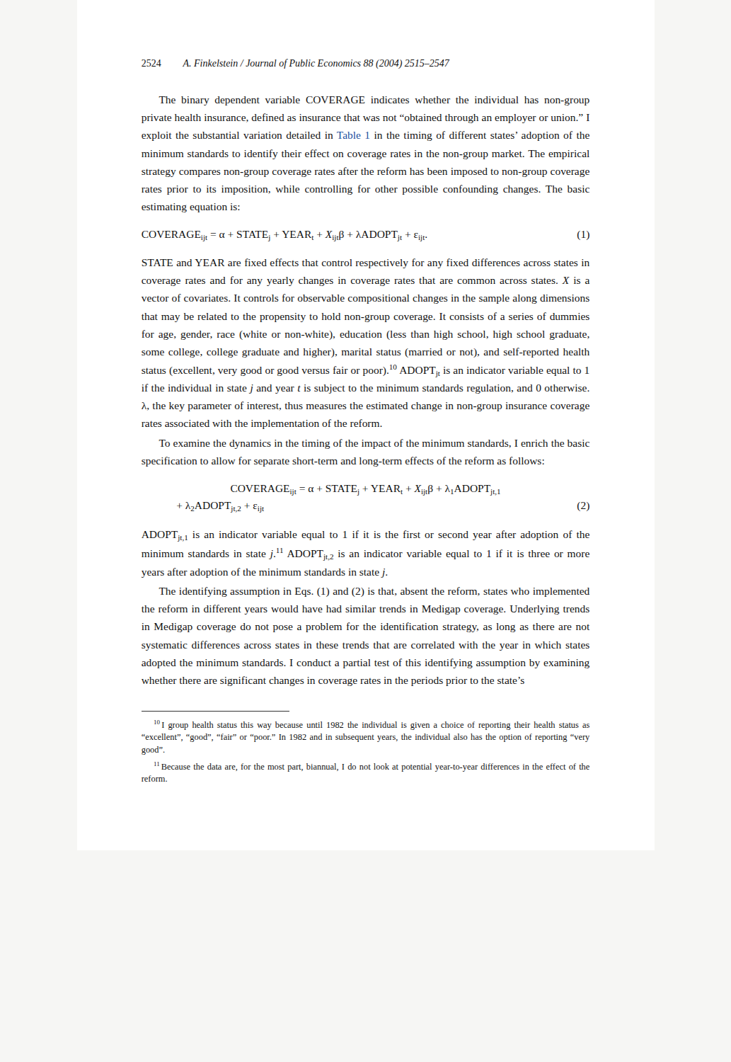2524 A. Finkelstein / Journal of Public Economics 88 (2004) 2515–2547
The binary dependent variable COVERAGE indicates whether the individual has non-group private health insurance, defined as insurance that was not “obtained through an employer or union.” I exploit the substantial variation detailed in Table 1 in the timing of different states’ adoption of the minimum standards to identify their effect on coverage rates in the non-group market. The empirical strategy compares non-group coverage rates after the reform has been imposed to non-group coverage rates prior to its imposition, while controlling for other possible confounding changes. The basic estimating equation is:
COVERAGEijt = α + STATEj + YEARt + Xijtβ + λADOPTjt + εijt. (1)
STATE and YEAR are fixed effects that control respectively for any fixed differences across states in coverage rates and for any yearly changes in coverage rates that are common across states. X is a vector of covariates. It controls for observable compositional changes in the sample along dimensions that may be related to the propensity to hold non-group coverage. It consists of a series of dummies for age, gender, race (white or non-white), education (less than high school, high school graduate, some college, college graduate and higher), marital status (married or not), and self-reported health status (excellent, very good or good versus fair or poor).10 ADOPTjt is an indicator variable equal to 1 if the individual in state j and year t is subject to the minimum standards regulation, and 0 otherwise. λ, the key parameter of interest, thus measures the estimated change in non-group insurance coverage rates associated with the implementation of the reform.
To examine the dynamics in the timing of the impact of the minimum standards, I enrich the basic specification to allow for separate short-term and long-term effects of the reform as follows:
COVERAGEijt = α + STATEj + YEARt + Xijtβ + λ1 ADOPTjt,1
+ λ2 ADOPTjt,2 + εijt (2)
ADOPTjt,1 is an indicator variable equal to 1 if it is the first or second year after adoption of the minimum standards in state j.11 ADOPTjt,2 is an indicator variable equal to 1 if it is three or more years after adoption of the minimum standards in state j.
The identifying assumption in Eqs. (1) and (2) is that, absent the reform, states who implemented the reform in different years would have had similar trends in Medigap coverage. Underlying trends in Medigap coverage do not pose a problem for the identification strategy, as long as there are not systematic differences across states in these trends that are correlated with the year in which states adopted the minimum standards. I conduct a partial test of this identifying assumption by examining whether there are significant changes in coverage rates in the periods prior to the state’s
10 I group health status this way because until 1982 the individual is given a choice of reporting their health status as “excellent”, “good”, “fair” or “poor.” In 1982 and in subsequent years, the individual also has the option of reporting “very good”.
11 Because the data are, for the most part, biannual, I do not look at potential year-to-year differences in the effect of the reform.